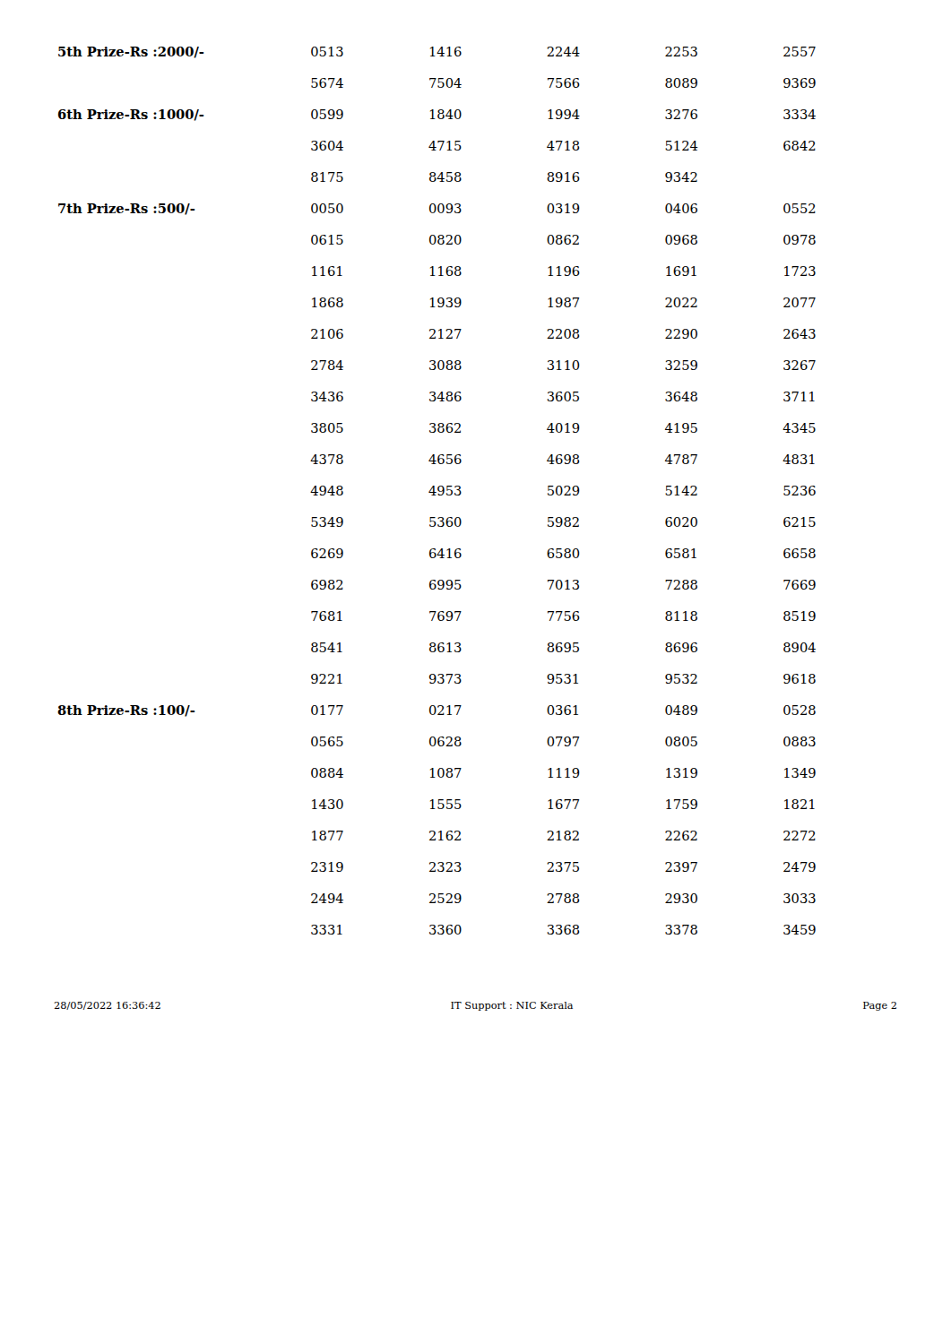| 5th Prize-Rs :2000/- | 0513 | 1416 | 2244 | 2253 | 2557 |
| | 5674 | 7504 | 7566 | 8089 | 9369 |
| 6th Prize-Rs :1000/- | 0599 | 1840 | 1994 | 3276 | 3334 |
| | 3604 | 4715 | 4718 | 5124 | 6842 |
| | 8175 | 8458 | 8916 | 9342 | |
| 7th Prize-Rs :500/- | 0050 | 0093 | 0319 | 0406 | 0552 |
| | 0615 | 0820 | 0862 | 0968 | 0978 |
| | 1161 | 1168 | 1196 | 1691 | 1723 |
| | 1868 | 1939 | 1987 | 2022 | 2077 |
| | 2106 | 2127 | 2208 | 2290 | 2643 |
| | 2784 | 3088 | 3110 | 3259 | 3267 |
| | 3436 | 3486 | 3605 | 3648 | 3711 |
| | 3805 | 3862 | 4019 | 4195 | 4345 |
| | 4378 | 4656 | 4698 | 4787 | 4831 |
| | 4948 | 4953 | 5029 | 5142 | 5236 |
| | 5349 | 5360 | 5982 | 6020 | 6215 |
| | 6269 | 6416 | 6580 | 6581 | 6658 |
| | 6982 | 6995 | 7013 | 7288 | 7669 |
| | 7681 | 7697 | 7756 | 8118 | 8519 |
| | 8541 | 8613 | 8695 | 8696 | 8904 |
| | 9221 | 9373 | 9531 | 9532 | 9618 |
| 8th Prize-Rs :100/- | 0177 | 0217 | 0361 | 0489 | 0528 |
| | 0565 | 0628 | 0797 | 0805 | 0883 |
| | 0884 | 1087 | 1119 | 1319 | 1349 |
| | 1430 | 1555 | 1677 | 1759 | 1821 |
| | 1877 | 2162 | 2182 | 2262 | 2272 |
| | 2319 | 2323 | 2375 | 2397 | 2479 |
| | 2494 | 2529 | 2788 | 2930 | 3033 |
| | 3331 | 3360 | 3368 | 3378 | 3459 |
28/05/2022 16:36:42 IT Support : NIC Kerala Page 2